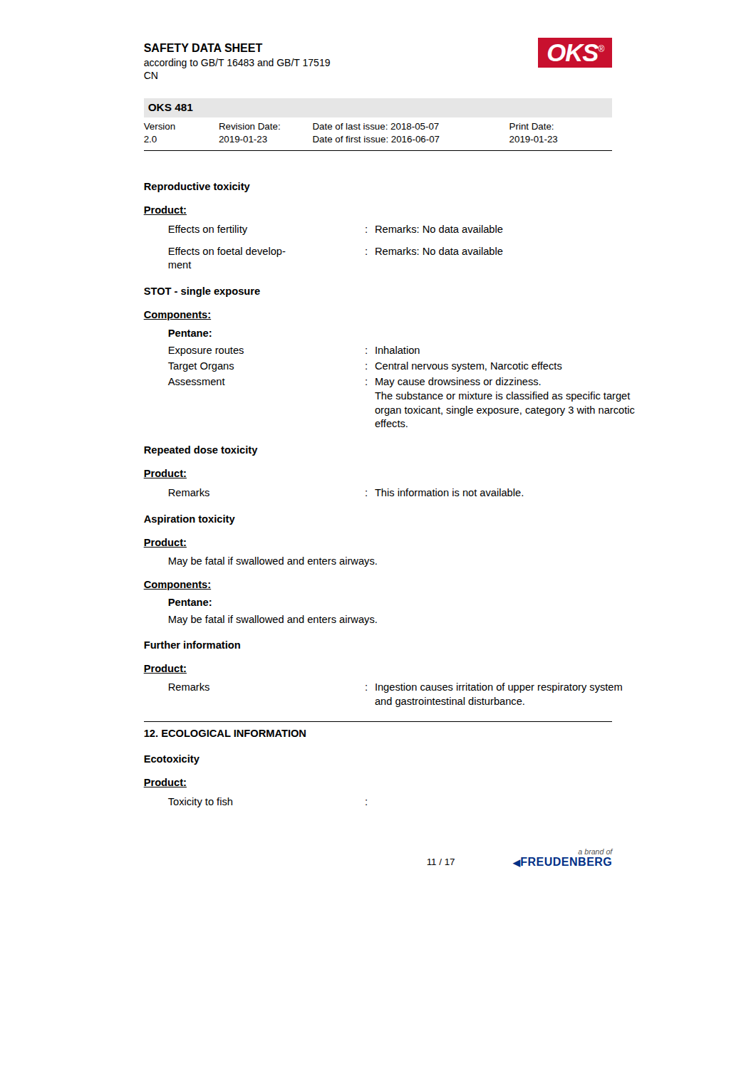SAFETY DATA SHEET
according to GB/T 16483 and GB/T 17519
CN
OKS®
OKS 481
| Version 2.0 | Revision Date: 2019-01-23 | Date of last issue: 2018-05-07 Date of first issue: 2016-06-07 | Print Date: 2019-01-23 |
Reproductive toxicity
Product:
| Effects on fertility | : | Remarks: No data available |
| Effects on foetal develop- ment | : | Remarks: No data available |
STOT - single exposure
Components:
Pentane:
| Exposure routes | : | Inhalation |
| Target Organs | : | Central nervous system, Narcotic effects |
| Assessment | : | May cause drowsiness or dizziness. The substance or mixture is classified as specific target organ toxicant, single exposure, category 3 with narcotic effects. |
Repeated dose toxicity
Product:
| Remarks | : | This information is not available. |
Aspiration toxicity
Product:
May be fatal if swallowed and enters airways.
Components:
Pentane:
May be fatal if swallowed and enters airways.
Further information
Product:
| Remarks | : | Ingestion causes irritation of upper respiratory system and gastrointestinal disturbance. |
12. ECOLOGICAL INFORMATION
Ecotoxicity
Product:
| Toxicity to fish | : | |
11 / 17
a brand of
FREUDENBERG